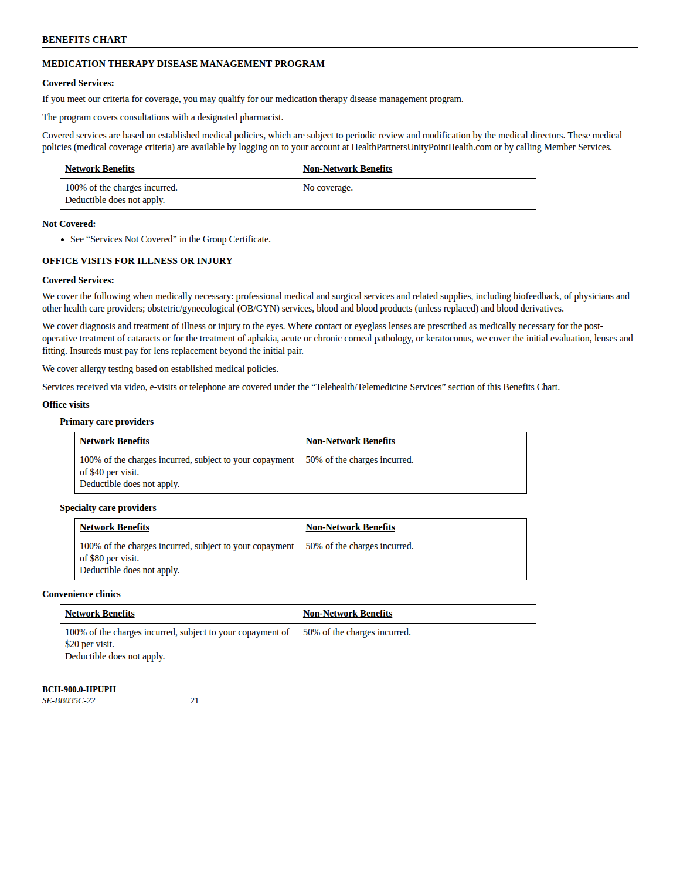BENEFITS CHART
MEDICATION THERAPY DISEASE MANAGEMENT PROGRAM
Covered Services:
If you meet our criteria for coverage, you may qualify for our medication therapy disease management program.
The program covers consultations with a designated pharmacist.
Covered services are based on established medical policies, which are subject to periodic review and modification by the medical directors. These medical policies (medical coverage criteria) are available by logging on to your account at HealthPartnersUnityPointHealth.com or by calling Member Services.
| Network Benefits | Non-Network Benefits |
| --- | --- |
| 100% of the charges incurred. Deductible does not apply. | No coverage. |
Not Covered:
See “Services Not Covered” in the Group Certificate.
OFFICE VISITS FOR ILLNESS OR INJURY
Covered Services:
We cover the following when medically necessary: professional medical and surgical services and related supplies, including biofeedback, of physicians and other health care providers; obstetric/gynecological (OB/GYN) services, blood and blood products (unless replaced) and blood derivatives.
We cover diagnosis and treatment of illness or injury to the eyes. Where contact or eyeglass lenses are prescribed as medically necessary for the post-operative treatment of cataracts or for the treatment of aphakia, acute or chronic corneal pathology, or keratoconus, we cover the initial evaluation, lenses and fitting. Insureds must pay for lens replacement beyond the initial pair.
We cover allergy testing based on established medical policies.
Services received via video, e-visits or telephone are covered under the “Telehealth/Telemedicine Services” section of this Benefits Chart.
Office visits
Primary care providers
| Network Benefits | Non-Network Benefits |
| --- | --- |
| 100% of the charges incurred, subject to your copayment of $40 per visit. Deductible does not apply. | 50% of the charges incurred. |
Specialty care providers
| Network Benefits | Non-Network Benefits |
| --- | --- |
| 100% of the charges incurred, subject to your copayment of $80 per visit. Deductible does not apply. | 50% of the charges incurred. |
Convenience clinics
| Network Benefits | Non-Network Benefits |
| --- | --- |
| 100% of the charges incurred, subject to your copayment of $20 per visit. Deductible does not apply. | 50% of the charges incurred. |
BCH-900.0-HPUPH
SE-BB035C-2221